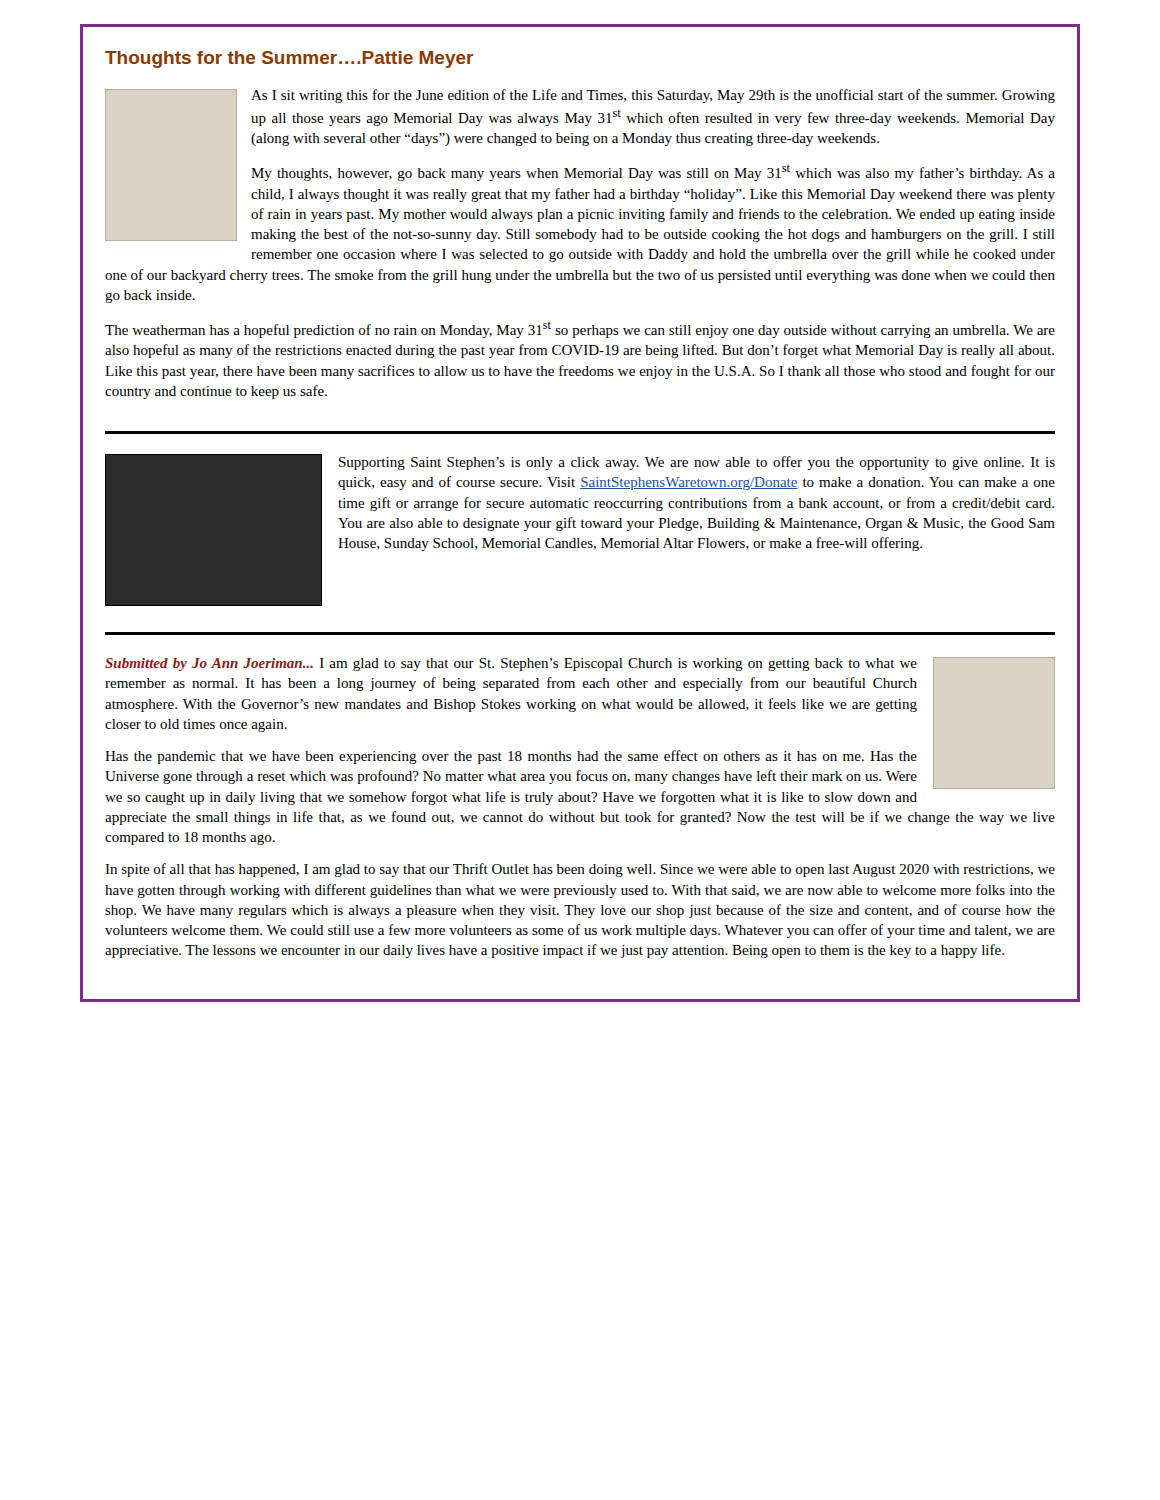Thoughts for the Summer….Pattie Meyer
As I sit writing this for the June edition of the Life and Times, this Saturday, May 29th is the unofficial start of the summer. Growing up all those years ago Memorial Day was always May 31st which often resulted in very few three-day weekends. Memorial Day (along with several other “days”) were changed to being on a Monday thus creating three-day weekends.
My thoughts, however, go back many years when Memorial Day was still on May 31st which was also my father’s birthday. As a child, I always thought it was really great that my father had a birthday “holiday”. Like this Memorial Day weekend there was plenty of rain in years past. My mother would always plan a picnic inviting family and friends to the celebration. We ended up eating inside making the best of the not-so-sunny day. Still somebody had to be outside cooking the hot dogs and hamburgers on the grill. I still remember one occasion where I was selected to go outside with Daddy and hold the umbrella over the grill while he cooked under one of our backyard cherry trees. The smoke from the grill hung under the umbrella but the two of us persisted until everything was done when we could then go back inside.
The weatherman has a hopeful prediction of no rain on Monday, May 31st so perhaps we can still enjoy one day outside without carrying an umbrella. We are also hopeful as many of the restrictions enacted during the past year from COVID-19 are being lifted. But don’t forget what Memorial Day is really all about. Like this past year, there have been many sacrifices to allow us to have the freedoms we enjoy in the U.S.A. So I thank all those who stood and fought for our country and continue to keep us safe.
Supporting Saint Stephen’s is only a click away. We are now able to offer you the opportunity to give online. It is quick, easy and of course secure. Visit SaintStephensWaretown.org/Donate to make a donation. You can make a one time gift or arrange for secure automatic reoccurring contributions from a bank account, or from a credit/debit card. You are also able to designate your gift toward your Pledge, Building & Maintenance, Organ & Music, the Good Sam House, Sunday School, Memorial Candles, Memorial Altar Flowers, or make a free-will offering.
Submitted by Jo Ann Joeriman... I am glad to say that our St. Stephen’s Episcopal Church is working on getting back to what we remember as normal. It has been a long journey of being separated from each other and especially from our beautiful Church atmosphere. With the Governor’s new mandates and Bishop Stokes working on what would be allowed, it feels like we are getting closer to old times once again.
Has the pandemic that we have been experiencing over the past 18 months had the same effect on others as it has on me. Has the Universe gone through a reset which was profound? No matter what area you focus on, many changes have left their mark on us. Were we so caught up in daily living that we somehow forgot what life is truly about? Have we forgotten what it is like to slow down and appreciate the small things in life that, as we found out, we cannot do without but took for granted? Now the test will be if we change the way we live compared to 18 months ago.
In spite of all that has happened, I am glad to say that our Thrift Outlet has been doing well. Since we were able to open last August 2020 with restrictions, we have gotten through working with different guidelines than what we were previously used to. With that said, we are now able to welcome more folks into the shop. We have many regulars which is always a pleasure when they visit. They love our shop just because of the size and content, and of course how the volunteers welcome them. We could still use a few more volunteers as some of us work multiple days. Whatever you can offer of your time and talent, we are appreciative. The lessons we encounter in our daily lives have a positive impact if we just pay attention. Being open to them is the key to a happy life.